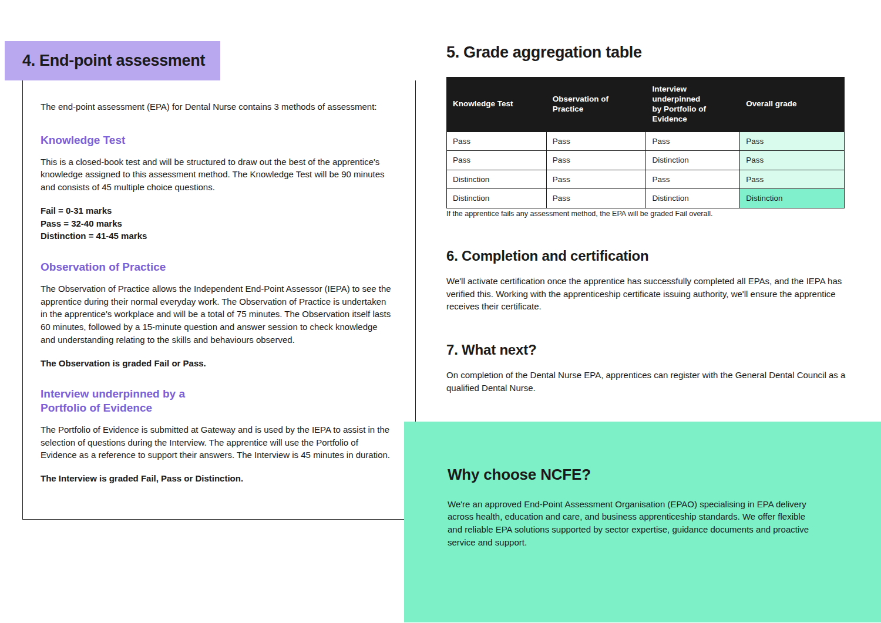4. End-point assessment
The end-point assessment (EPA) for Dental Nurse contains 3 methods of assessment:
Knowledge Test
This is a closed-book test and will be structured to draw out the best of the apprentice's knowledge assigned to this assessment method. The Knowledge Test will be 90 minutes and consists of 45 multiple choice questions.
Fail = 0-31 marks Pass = 32-40 marks Distinction = 41-45 marks
Observation of Practice
The Observation of Practice allows the Independent End-Point Assessor (IEPA) to see the apprentice during their normal everyday work. The Observation of Practice is undertaken in the apprentice's workplace and will be a total of 75 minutes. The Observation itself lasts 60 minutes, followed by a 15-minute question and answer session to check knowledge and understanding relating to the skills and behaviours observed.
The Observation is graded Fail or Pass.
Interview underpinned by a
Portfolio of Evidence
The Portfolio of Evidence is submitted at Gateway and is used by the IEPA to assist in the selection of questions during the Interview. The apprentice will use the Portfolio of Evidence as a reference to support their answers. The Interview is 45 minutes in duration.
The Interview is graded Fail, Pass or Distinction.
5. Grade aggregation table
| Knowledge Test | Observation of Practice | Interview underpinned by Portfolio of Evidence | Overall grade |
| --- | --- | --- | --- |
| Pass | Pass | Pass | Pass |
| Pass | Pass | Distinction | Pass |
| Distinction | Pass | Pass | Pass |
| Distinction | Pass | Distinction | Distinction |
If the apprentice fails any assessment method, the EPA will be graded Fail overall.
6. Completion and certification
We'll activate certification once the apprentice has successfully completed all EPAs, and the IEPA has verified this. Working with the apprenticeship certificate issuing authority, we'll ensure the apprentice receives their certificate.
7. What next?
On completion of the Dental Nurse EPA, apprentices can register with the General Dental Council as a qualified Dental Nurse.
Why choose NCFE?
We're an approved End-Point Assessment Organisation (EPAO) specialising in EPA delivery across health, education and care, and business apprenticeship standards. We offer flexible and reliable EPA solutions supported by sector expertise, guidance documents and proactive service and support.